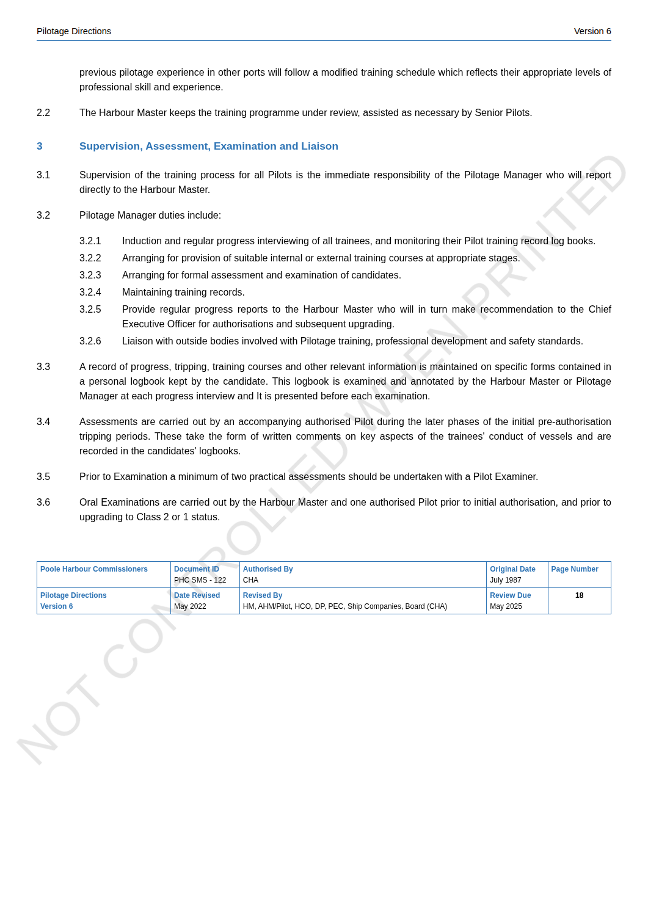NOT CONTROLLED WHEN PRINTED
Pilotage Directions
Version 6
previous pilotage experience in other ports will follow a modified training schedule which reflects their appropriate levels of professional skill and experience.
2.2
The Harbour Master keeps the training programme under review, assisted as necessary by Senior Pilots.
3 Supervision, Assessment, Examination and Liaison
3.1
Supervision of the training process for all Pilots is the immediate responsibility of the Pilotage Manager who will report directly to the Harbour Master.
3.2
Pilotage Manager duties include:
3.2.1
Induction and regular progress interviewing of all trainees, and monitoring their Pilot training record log books.
3.2.2
Arranging for provision of suitable internal or external training courses at appropriate stages.
3.2.3
Arranging for formal assessment and examination of candidates.
3.2.4
Maintaining training records.
3.2.5
Provide regular progress reports to the Harbour Master who will in turn make recommendation to the Chief Executive Officer for authorisations and subsequent upgrading.
3.2.6
Liaison with outside bodies involved with Pilotage training, professional development and safety standards.
3.3
A record of progress, tripping, training courses and other relevant information is maintained on specific forms contained in a personal logbook kept by the candidate. This logbook is examined and annotated by the Harbour Master or Pilotage Manager at each progress interview and It is presented before each examination.
3.4
Assessments are carried out by an accompanying authorised Pilot during the later phases of the initial pre-authorisation tripping periods. These take the form of written comments on key aspects of the trainees' conduct of vessels and are recorded in the candidates' logbooks.
3.5
Prior to Examination a minimum of two practical assessments should be undertaken with a Pilot Examiner.
3.6
Oral Examinations are carried out by the Harbour Master and one authorised Pilot prior to initial authorisation, and prior to upgrading to Class 2 or 1 status.
| Poole Harbour Commissioners | Document ID PHC SMS - 122 | Authorised By CHA | Original Date July 1987 | Page Number |
| Pilotage Directions Version 6 | Date Revised May 2022 | Revised By HM, AHM/Pilot, HCO, DP, PEC, Ship Companies, Board (CHA) | Review Due May 2025 | 18 |